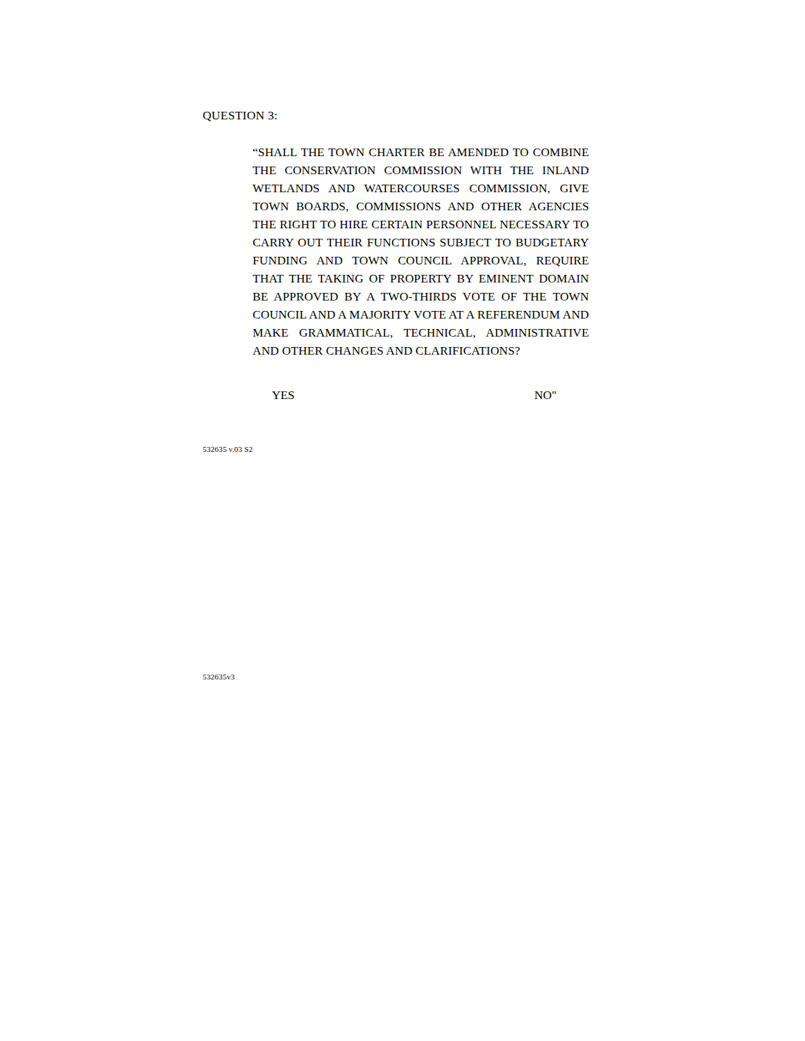QUESTION 3:
“SHALL THE TOWN CHARTER BE AMENDED TO COMBINE THE CONSERVATION COMMISSION WITH THE INLAND WETLANDS AND WATERCOURSES COMMISSION, GIVE TOWN BOARDS, COMMISSIONS AND OTHER AGENCIES THE RIGHT TO HIRE CERTAIN PERSONNEL NECESSARY TO CARRY OUT THEIR FUNCTIONS SUBJECT TO BUDGETARY FUNDING AND TOWN COUNCIL APPROVAL, REQUIRE THAT THE TAKING OF PROPERTY BY EMINENT DOMAIN BE APPROVED BY A TWO-THIRDS VOTE OF THE TOWN COUNCIL AND A MAJORITY VOTE AT A REFERENDUM AND MAKE GRAMMATICAL, TECHNICAL, ADMINISTRATIVE AND OTHER CHANGES AND CLARIFICATIONS?
YES NO"
532635 v.03 S2
532635v3